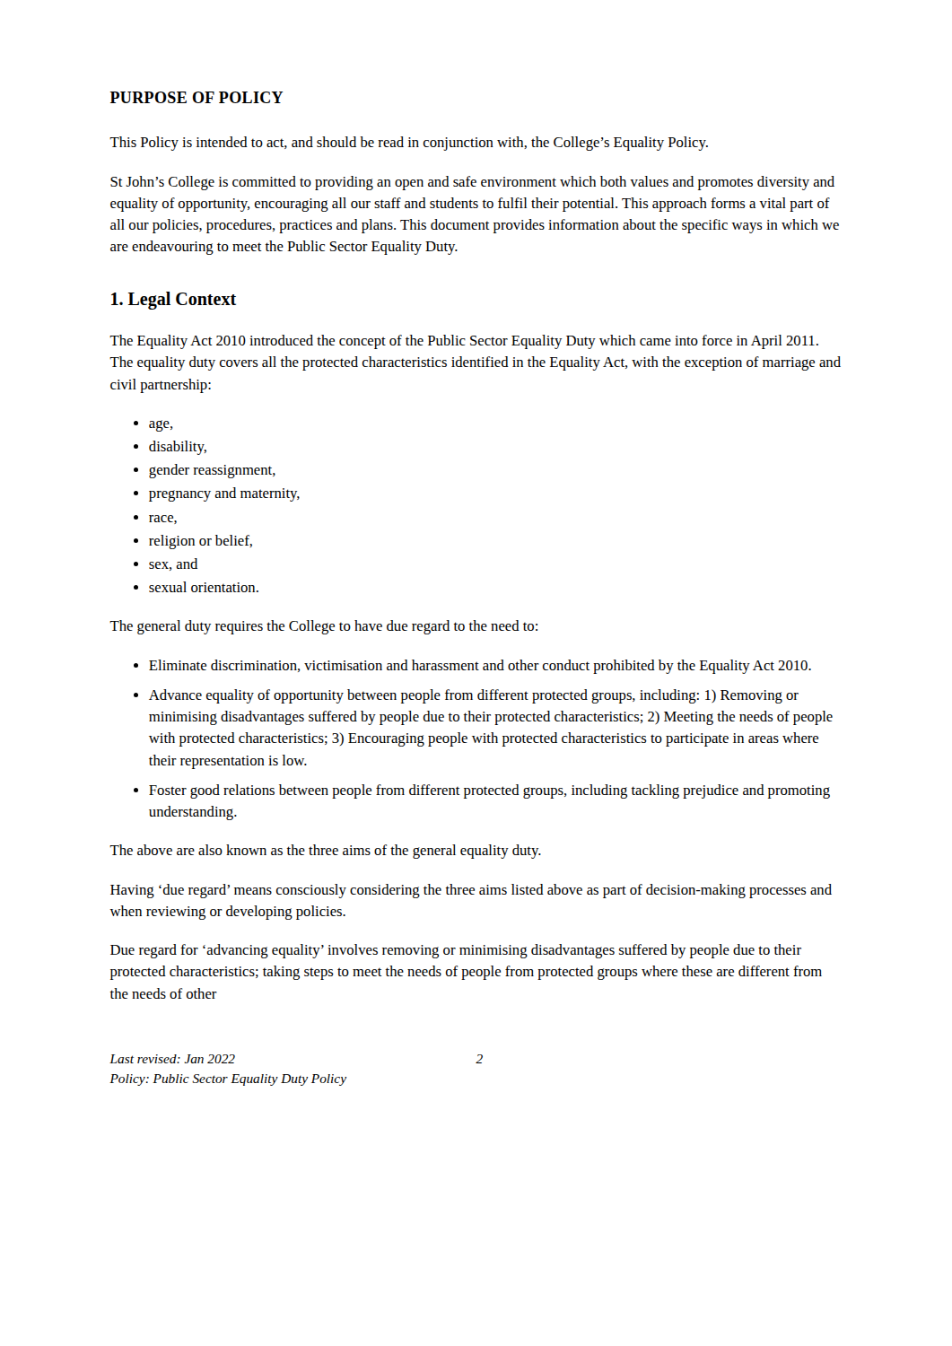PURPOSE OF POLICY
This Policy is intended to act, and should be read in conjunction with, the College’s Equality Policy.
St John’s College is committed to providing an open and safe environment which both values and promotes diversity and equality of opportunity, encouraging all our staff and students to fulfil their potential. This approach forms a vital part of all our policies, procedures, practices and plans. This document provides information about the specific ways in which we are endeavouring to meet the Public Sector Equality Duty.
1. Legal Context
The Equality Act 2010 introduced the concept of the Public Sector Equality Duty which came into force in April 2011. The equality duty covers all the protected characteristics identified in the Equality Act, with the exception of marriage and civil partnership:
age,
disability,
gender reassignment,
pregnancy and maternity,
race,
religion or belief,
sex, and
sexual orientation.
The general duty requires the College to have due regard to the need to:
Eliminate discrimination, victimisation and harassment and other conduct prohibited by the Equality Act 2010.
Advance equality of opportunity between people from different protected groups, including: 1) Removing or minimising disadvantages suffered by people due to their protected characteristics; 2) Meeting the needs of people with protected characteristics; 3) Encouraging people with protected characteristics to participate in areas where their representation is low.
Foster good relations between people from different protected groups, including tackling prejudice and promoting understanding.
The above are also known as the three aims of the general equality duty.
Having ‘due regard’ means consciously considering the three aims listed above as part of decision-making processes and when reviewing or developing policies.
Due regard for ‘advancing equality’ involves removing or minimising disadvantages suffered by people due to their protected characteristics; taking steps to meet the needs of people from protected groups where these are different from the needs of other
Last revised: Jan 2022
Policy: Public Sector Equality Duty Policy 2